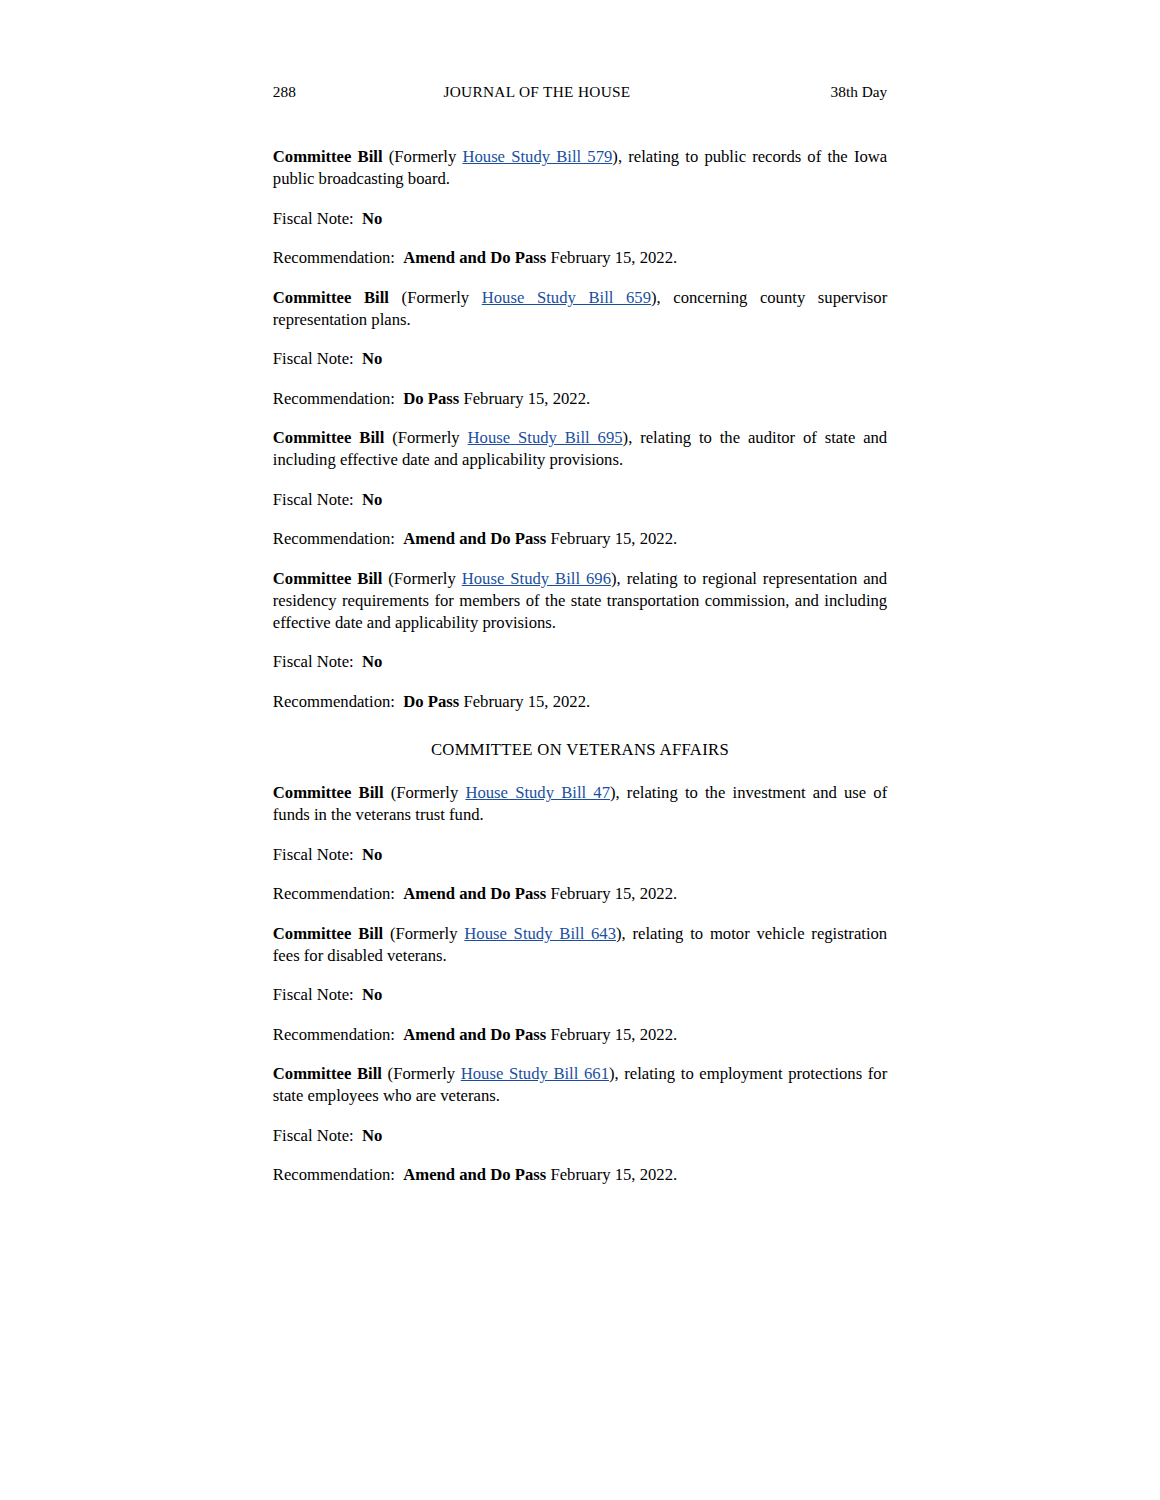288
JOURNAL OF THE HOUSE
38th Day
Committee Bill (Formerly House Study Bill 579), relating to public records of the Iowa public broadcasting board.
Fiscal Note: No
Recommendation: Amend and Do Pass February 15, 2022.
Committee Bill (Formerly House Study Bill 659), concerning county supervisor representation plans.
Fiscal Note: No
Recommendation: Do Pass February 15, 2022.
Committee Bill (Formerly House Study Bill 695), relating to the auditor of state and including effective date and applicability provisions.
Fiscal Note: No
Recommendation: Amend and Do Pass February 15, 2022.
Committee Bill (Formerly House Study Bill 696), relating to regional representation and residency requirements for members of the state transportation commission, and including effective date and applicability provisions.
Fiscal Note: No
Recommendation: Do Pass February 15, 2022.
COMMITTEE ON VETERANS AFFAIRS
Committee Bill (Formerly House Study Bill 47), relating to the investment and use of funds in the veterans trust fund.
Fiscal Note: No
Recommendation: Amend and Do Pass February 15, 2022.
Committee Bill (Formerly House Study Bill 643), relating to motor vehicle registration fees for disabled veterans.
Fiscal Note: No
Recommendation: Amend and Do Pass February 15, 2022.
Committee Bill (Formerly House Study Bill 661), relating to employment protections for state employees who are veterans.
Fiscal Note: No
Recommendation: Amend and Do Pass February 15, 2022.